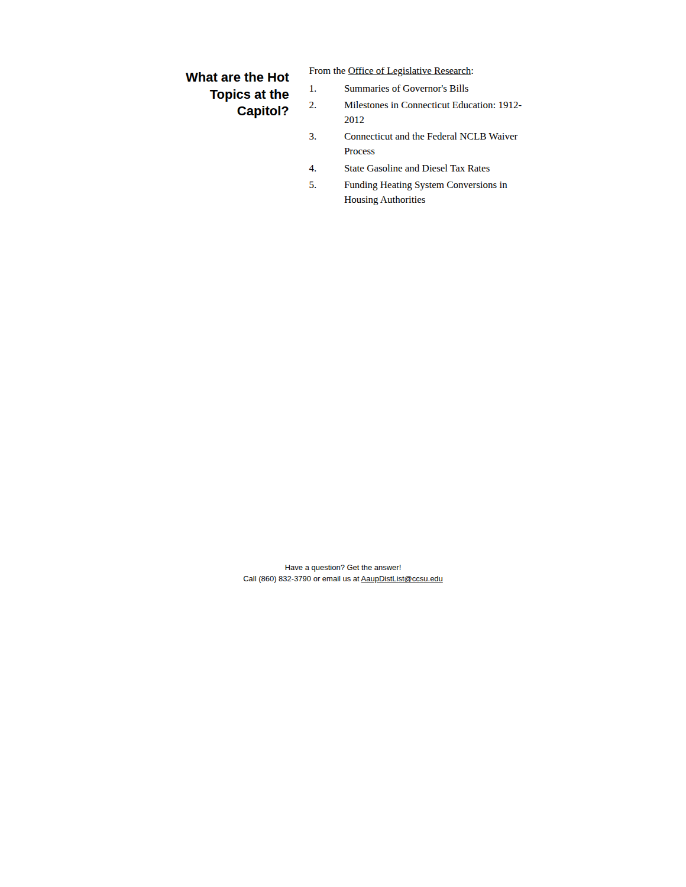What are the Hot Topics at the Capitol?
From the Office of Legislative Research:
1. Summaries of Governor's Bills
2. Milestones in Connecticut Education: 1912-2012
3. Connecticut and the Federal NCLB Waiver Process
4. State Gasoline and Diesel Tax Rates
5. Funding Heating System Conversions in Housing Authorities
Have a question? Get the answer!
Call (860) 832-3790 or email us at AaupDistList@ccsu.edu